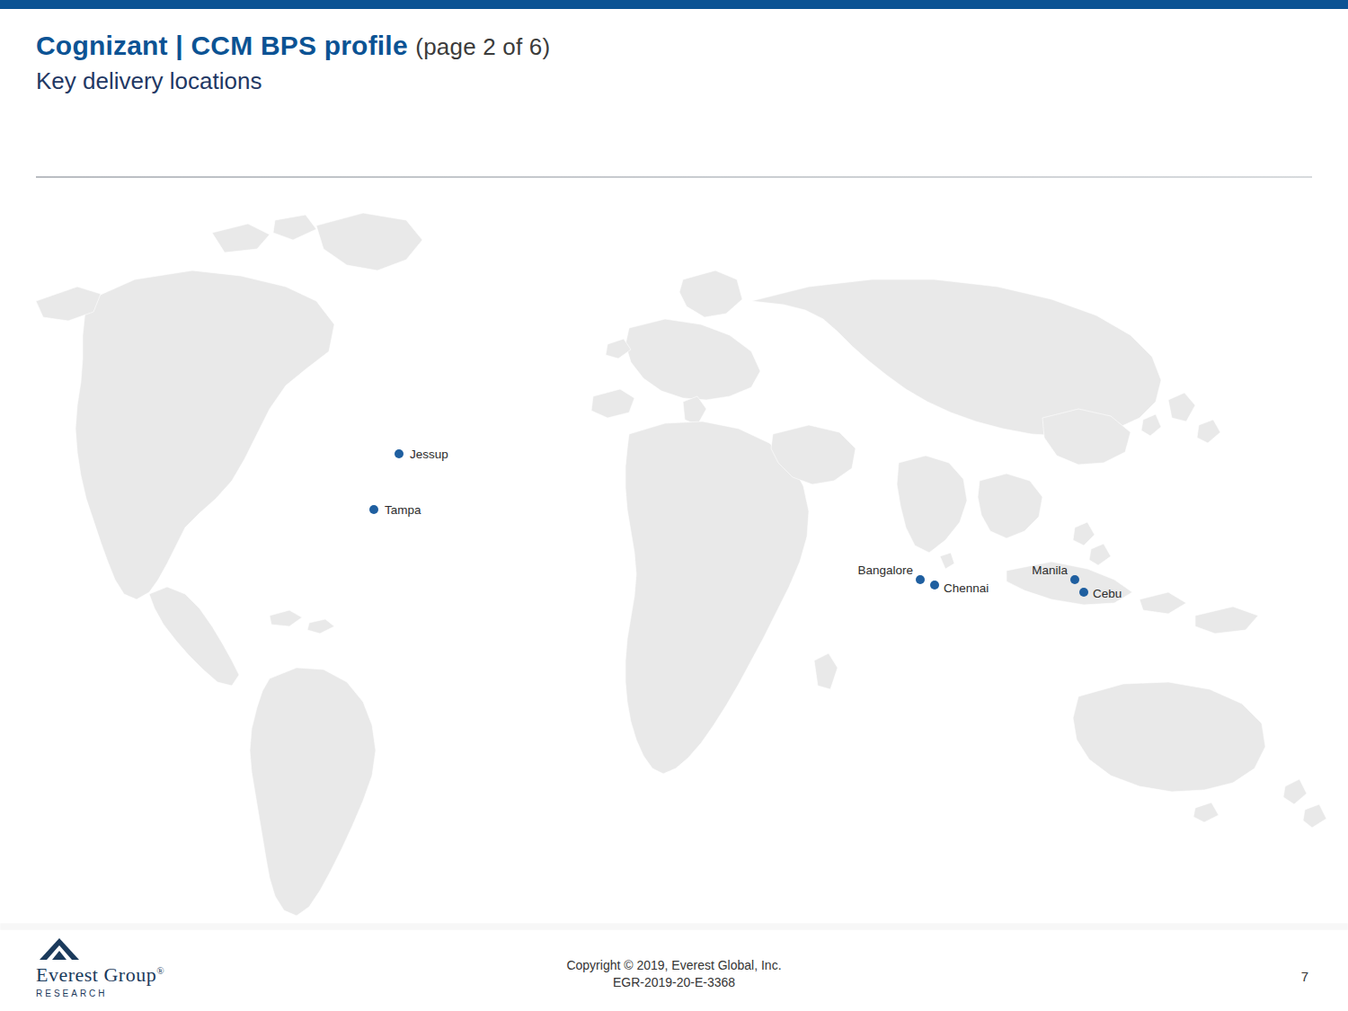Cognizant | CCM BPS profile (page 2 of 6)
Key delivery locations
World map showing Cognizant CCM BPS delivery locations Delivery locations marked: Jessup and Tampa in the United States; Bangalore and Chennai in India; Manila and Cebu in the Philippines. Jessup Tampa Bangalore Chennai Manila Cebu
Everest Group®
RESEARCH
Copyright © 2019, Everest Global, Inc.
EGR-2019-20-E-3368
7